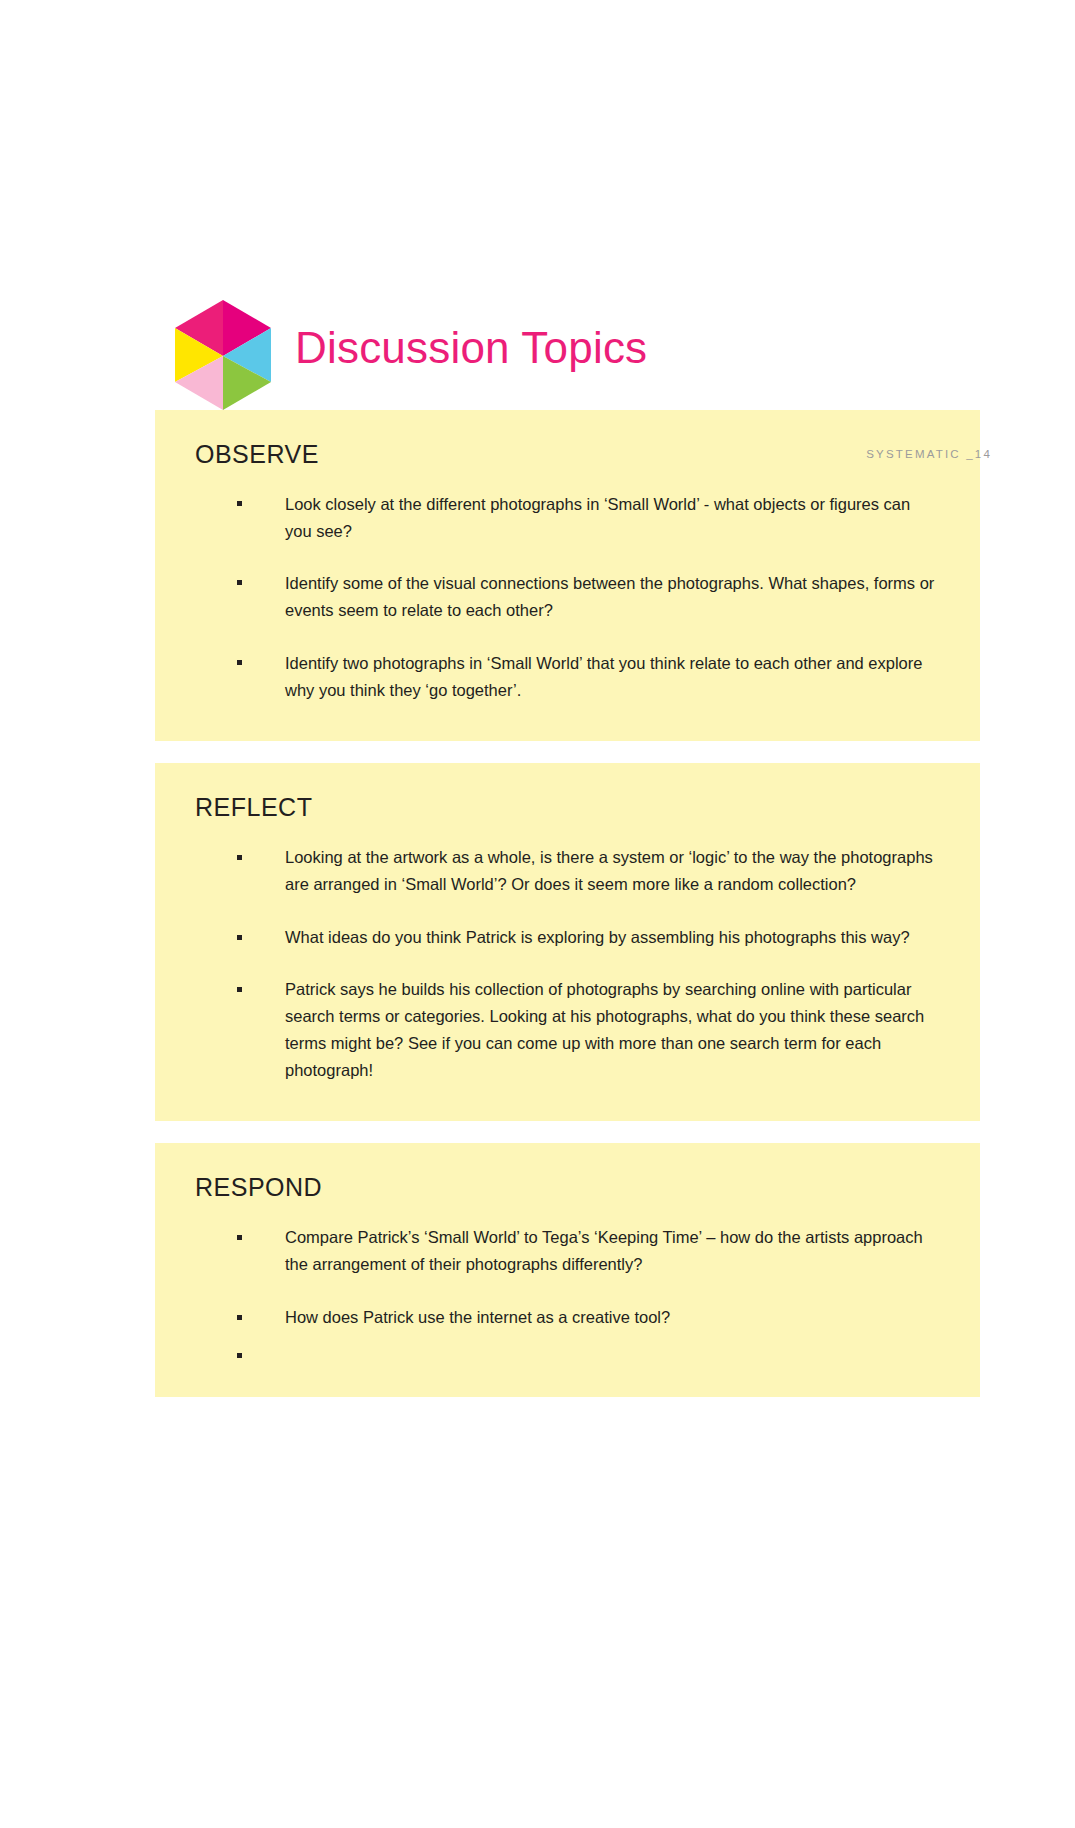Systematic _14
Discussion Topics
OBSERVE
Look closely at the different photographs in ‘Small World’ - what objects or figures can you see?
Identify some of the visual connections between the photographs. What shapes, forms or events seem to relate to each other?
Identify two photographs in ‘Small World’ that you think relate to each other and explore why you think they ‘go together’.
REFLECT
Looking at the artwork as a whole, is there a system or ‘logic’ to the way the photographs are arranged in ‘Small World’? Or does it seem more like a random collection?
What ideas do you think Patrick is exploring by assembling his photographs this way?
Patrick says he builds his collection of photographs by searching online with particular search terms or categories. Looking at his photographs, what do you think these search terms might be? See if you can come up with more than one search term for each photograph!
RESPOND
Compare Patrick’s ‘Small World’ to Tega’s ‘Keeping Time’ – how do the artists approach the arrangement of their photographs differently?
How does Patrick use the internet as a creative tool?